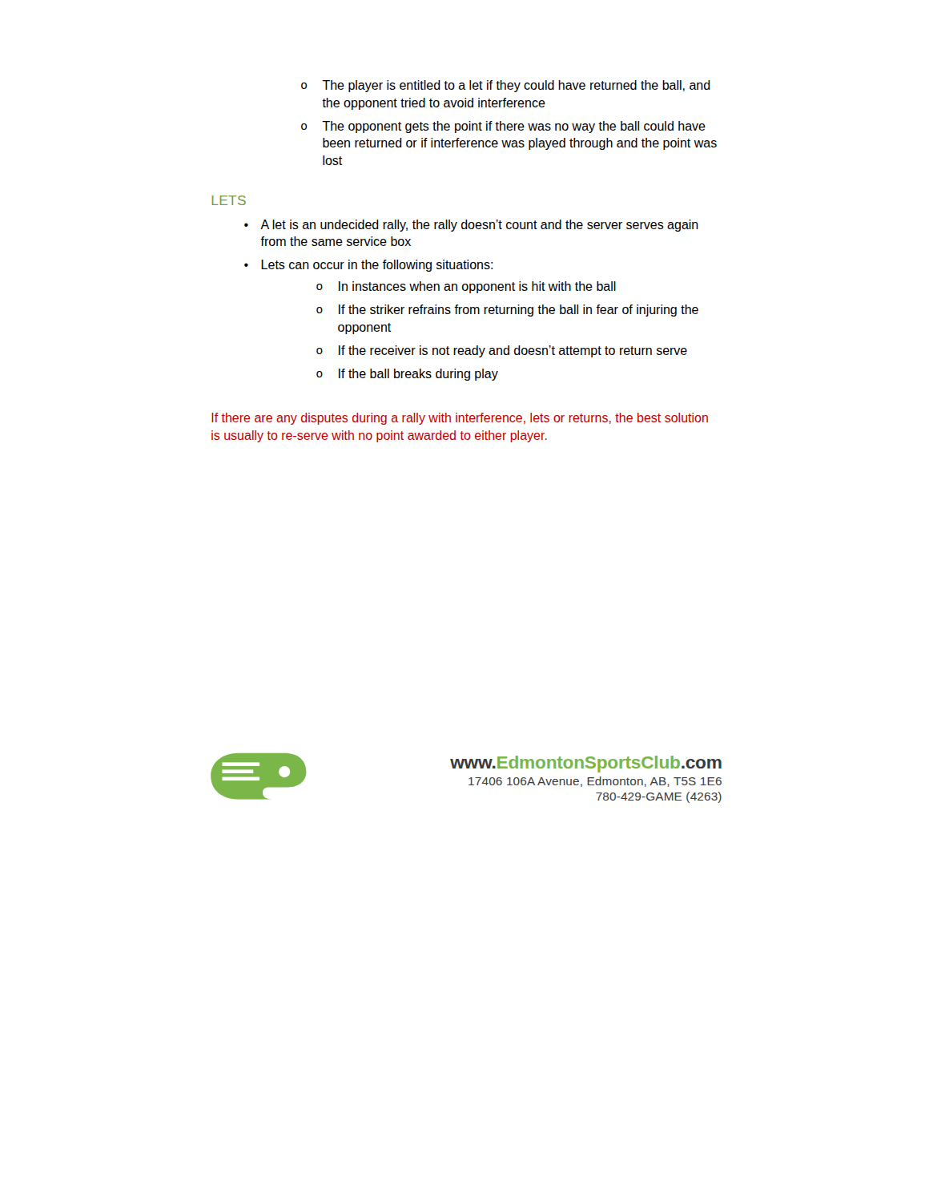The player is entitled to a let if they could have returned the ball, and the opponent tried to avoid interference
The opponent gets the point if there was no way the ball could have been returned or if interference was played through and the point was lost
LETS
A let is an undecided rally, the rally doesn’t count and the server serves again from the same service box
Lets can occur in the following situations:
In instances when an opponent is hit with the ball
If the striker refrains from returning the ball in fear of injuring the opponent
If the receiver is not ready and doesn’t attempt to return serve
If the ball breaks during play
If there are any disputes during a rally with interference, lets or returns, the best solution is usually to re-serve with no point awarded to either player.
www.EdmontonSportsClub.com
17406 106A Avenue, Edmonton, AB, T5S 1E6
780-429-GAME (4263)